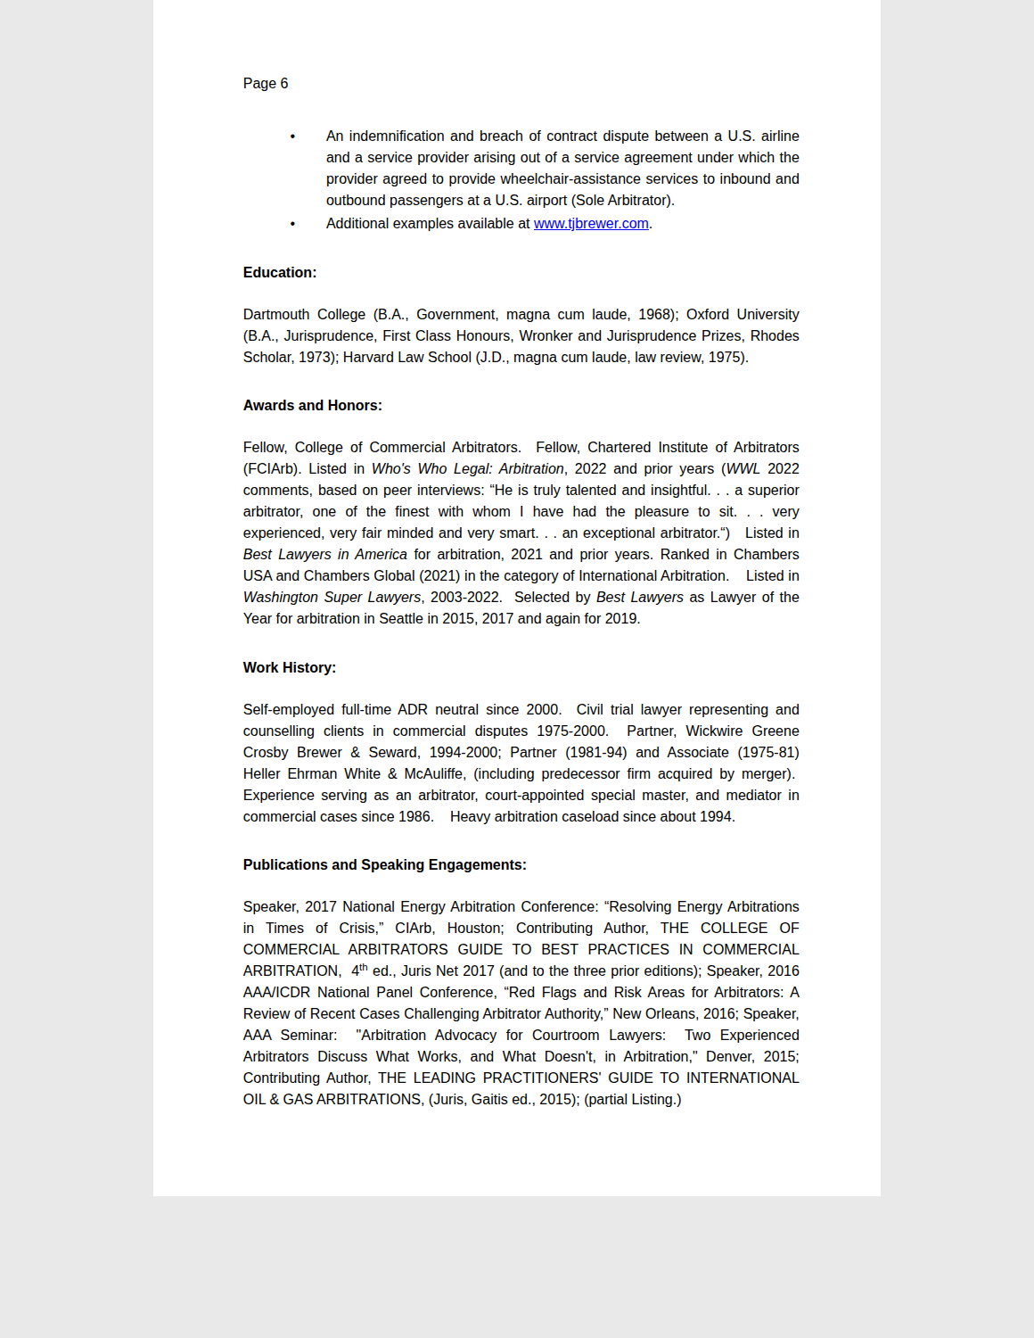Page 6
An indemnification and breach of contract dispute between a U.S. airline and a service provider arising out of a service agreement under which the provider agreed to provide wheelchair-assistance services to inbound and outbound passengers at a U.S. airport (Sole Arbitrator).
Additional examples available at www.tjbrewer.com.
Education:
Dartmouth College (B.A., Government, magna cum laude, 1968); Oxford University (B.A., Jurisprudence, First Class Honours, Wronker and Jurisprudence Prizes, Rhodes Scholar, 1973); Harvard Law School (J.D., magna cum laude, law review, 1975).
Awards and Honors:
Fellow, College of Commercial Arbitrators. Fellow, Chartered Institute of Arbitrators (FCIArb). Listed in Who's Who Legal: Arbitration, 2022 and prior years (WWL 2022 comments, based on peer interviews: “He is truly talented and insightful. . . a superior arbitrator, one of the finest with whom I have had the pleasure to sit. . . very experienced, very fair minded and very smart. . . an exceptional arbitrator.“) Listed in Best Lawyers in America for arbitration, 2021 and prior years. Ranked in Chambers USA and Chambers Global (2021) in the category of International Arbitration. Listed in Washington Super Lawyers, 2003-2022. Selected by Best Lawyers as Lawyer of the Year for arbitration in Seattle in 2015, 2017 and again for 2019.
Work History:
Self-employed full-time ADR neutral since 2000. Civil trial lawyer representing and counselling clients in commercial disputes 1975-2000. Partner, Wickwire Greene Crosby Brewer & Seward, 1994-2000; Partner (1981-94) and Associate (1975-81) Heller Ehrman White & McAuliffe, (including predecessor firm acquired by merger). Experience serving as an arbitrator, court-appointed special master, and mediator in commercial cases since 1986. Heavy arbitration caseload since about 1994.
Publications and Speaking Engagements:
Speaker, 2017 National Energy Arbitration Conference: “Resolving Energy Arbitrations in Times of Crisis,” CIArb, Houston; Contributing Author, THE COLLEGE OF COMMERCIAL ARBITRATORS GUIDE TO BEST PRACTICES IN COMMERCIAL ARBITRATION, 4th ed., Juris Net 2017 (and to the three prior editions); Speaker, 2016 AAA/ICDR National Panel Conference, “Red Flags and Risk Areas for Arbitrators: A Review of Recent Cases Challenging Arbitrator Authority,” New Orleans, 2016; Speaker, AAA Seminar: "Arbitration Advocacy for Courtroom Lawyers: Two Experienced Arbitrators Discuss What Works, and What Doesn't, in Arbitration," Denver, 2015; Contributing Author, THE LEADING PRACTITIONERS' GUIDE TO INTERNATIONAL OIL & GAS ARBITRATIONS, (Juris, Gaitis ed., 2015); (partial Listing.)